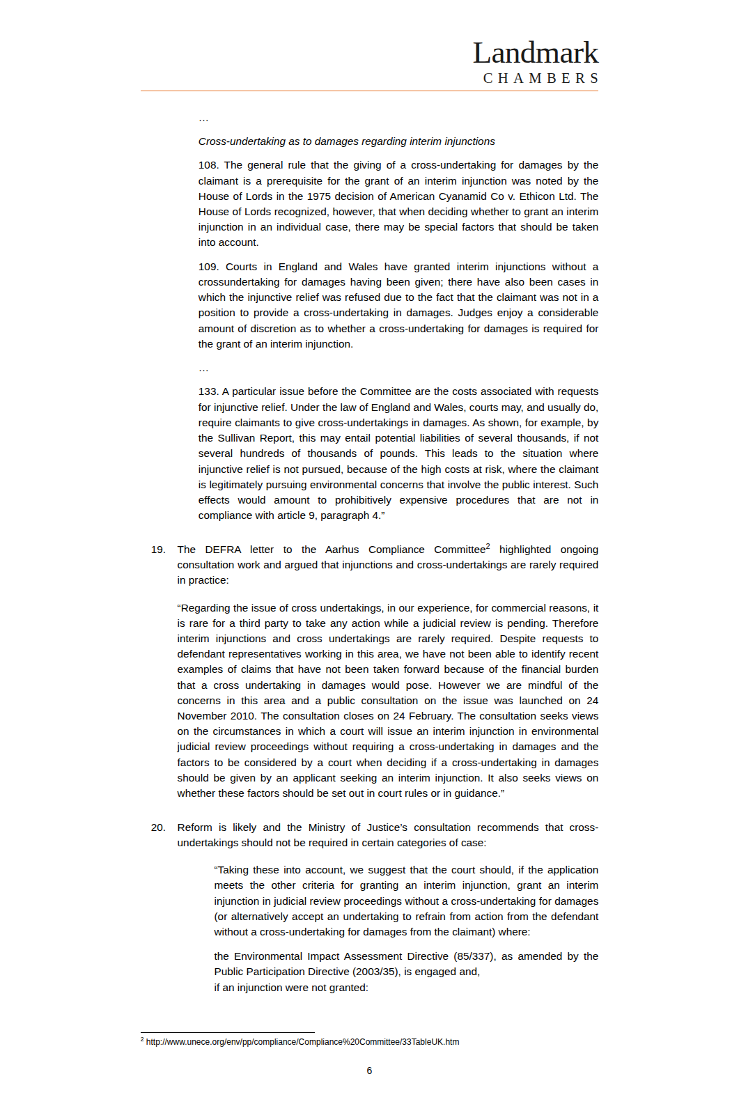Landmark CHAMBERS
…
Cross-undertaking as to damages regarding interim injunctions
108. The general rule that the giving of a cross-undertaking for damages by the claimant is a prerequisite for the grant of an interim injunction was noted by the House of Lords in the 1975 decision of American Cyanamid Co v. Ethicon Ltd. The House of Lords recognized, however, that when deciding whether to grant an interim injunction in an individual case, there may be special factors that should be taken into account.
109. Courts in England and Wales have granted interim injunctions without a crossundertaking for damages having been given; there have also been cases in which the injunctive relief was refused due to the fact that the claimant was not in a position to provide a cross-undertaking in damages. Judges enjoy a considerable amount of discretion as to whether a cross-undertaking for damages is required for the grant of an interim injunction.
…
133. A particular issue before the Committee are the costs associated with requests for injunctive relief. Under the law of England and Wales, courts may, and usually do, require claimants to give cross-undertakings in damages. As shown, for example, by the Sullivan Report, this may entail potential liabilities of several thousands, if not several hundreds of thousands of pounds. This leads to the situation where injunctive relief is not pursued, because of the high costs at risk, where the claimant is legitimately pursuing environmental concerns that involve the public interest. Such effects would amount to prohibitively expensive procedures that are not in compliance with article 9, paragraph 4.”
19.
The DEFRA letter to the Aarhus Compliance Committee2 highlighted ongoing consultation work and argued that injunctions and cross-undertakings are rarely required in practice:
“Regarding the issue of cross undertakings, in our experience, for commercial reasons, it is rare for a third party to take any action while a judicial review is pending. Therefore interim injunctions and cross undertakings are rarely required. Despite requests to defendant representatives working in this area, we have not been able to identify recent examples of claims that have not been taken forward because of the financial burden that a cross undertaking in damages would pose. However we are mindful of the concerns in this area and a public consultation on the issue was launched on 24 November 2010. The consultation closes on 24 February. The consultation seeks views on the circumstances in which a court will issue an interim injunction in environmental judicial review proceedings without requiring a cross-undertaking in damages and the factors to be considered by a court when deciding if a cross-undertaking in damages should be given by an applicant seeking an interim injunction. It also seeks views on whether these factors should be set out in court rules or in guidance.”
20.
Reform is likely and the Ministry of Justice’s consultation recommends that cross-undertakings should not be required in certain categories of case:
“Taking these into account, we suggest that the court should, if the application meets the other criteria for granting an interim injunction, grant an interim injunction in judicial review proceedings without a cross-undertaking for damages (or alternatively accept an undertaking to refrain from action from the defendant without a cross-undertaking for damages from the claimant) where:
the Environmental Impact Assessment Directive (85/337), as amended by the Public Participation Directive (2003/35), is engaged and,
if an injunction were not granted:
2 http://www.unece.org/env/pp/compliance/Compliance%20Committee/33TableUK.htm
6